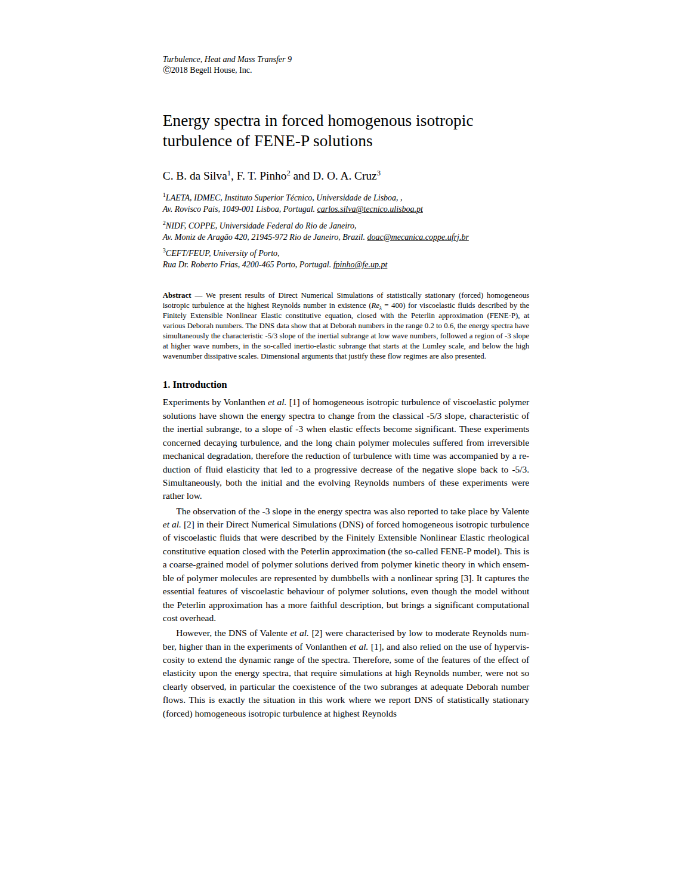Turbulence, Heat and Mass Transfer 9
Ⓒ2018 Begell House, Inc.
Energy spectra in forced homogenous isotropic
turbulence of FENE-P solutions
C. B. da Silva1, F. T. Pinho2 and D. O. A. Cruz3
1LAETA, IDMEC, Instituto Superior Técnico, Universidade de Lisboa, ,
Av. Rovisco Pais, 1049-001 Lisboa, Portugal. carlos.silva@tecnico.ulisboa.pt
2NIDF, COPPE, Universidade Federal do Rio de Janeiro,
Av. Moniz de Aragão 420, 21945-972 Rio de Janeiro, Brazil. doac@mecanica.coppe.ufrj.br
3CEFT/FEUP, University of Porto,
Rua Dr. Roberto Frias, 4200-465 Porto, Portugal. fpinho@fe.up.pt
Abstract — We present results of Direct Numerical Simulations of statistically stationary (forced) homogeneous isotropic turbulence at the highest Reynolds number in existence (Reλ = 400) for viscoelastic fluids described by the Finitely Extensible Nonlinear Elastic constitutive equation, closed with the Peterlin approximation (FENE-P), at various Deborah numbers. The DNS data show that at Deborah numbers in the range 0.2 to 0.6, the energy spectra have simultaneously the characteristic -5/3 slope of the inertial subrange at low wave numbers, followed a region of -3 slope at higher wave numbers, in the so-called inertio-elastic subrange that starts at the Lumley scale, and below the high wavenumber dissipative scales. Dimensional arguments that justify these flow regimes are also presented.
1. Introduction
Experiments by Vonlanthen et al. [1] of homogeneous isotropic turbulence of viscoelastic polymer solutions have shown the energy spectra to change from the classical -5/3 slope, characteristic of the inertial subrange, to a slope of -3 when elastic effects become significant. These experiments concerned decaying turbulence, and the long chain polymer molecules suffered from irreversible mechanical degradation, therefore the reduction of turbulence with time was accompanied by a reduction of fluid elasticity that led to a progressive decrease of the negative slope back to -5/3. Simultaneously, both the initial and the evolving Reynolds numbers of these experiments were rather low.
The observation of the -3 slope in the energy spectra was also reported to take place by Valente et al. [2] in their Direct Numerical Simulations (DNS) of forced homogeneous isotropic turbulence of viscoelastic fluids that were described by the Finitely Extensible Nonlinear Elastic rheological constitutive equation closed with the Peterlin approximation (the so-called FENE-P model). This is a coarse-grained model of polymer solutions derived from polymer kinetic theory in which ensemble of polymer molecules are represented by dumbbells with a nonlinear spring [3]. It captures the essential features of viscoelastic behaviour of polymer solutions, even though the model without the Peterlin approximation has a more faithful description, but brings a significant computational cost overhead.
However, the DNS of Valente et al. [2] were characterised by low to moderate Reynolds number, higher than in the experiments of Vonlanthen et al. [1], and also relied on the use of hyperviscosity to extend the dynamic range of the spectra. Therefore, some of the features of the effect of elasticity upon the energy spectra, that require simulations at high Reynolds number, were not so clearly observed, in particular the coexistence of the two subranges at adequate Deborah number flows. This is exactly the situation in this work where we report DNS of statistically stationary (forced) homogeneous isotropic turbulence at highest Reynolds